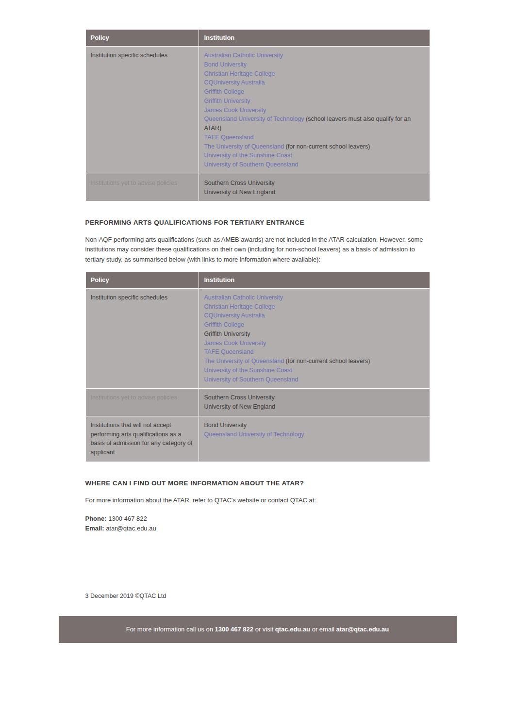| Policy | Institution |
| --- | --- |
| Institution specific schedules | Australian Catholic University Bond University Christian Heritage College CQUniversity Australia Griffith College Griffith University James Cook University Queensland University of Technology (school leavers must also qualify for an ATAR) TAFE Queensland The University of Queensland (for non-current school leavers) University of the Sunshine Coast University of Southern Queensland |
| Institutions yet to advise policies | Southern Cross University University of New England |
Performing arts qualifications for tertiary entrance
Non-AQF performing arts qualifications (such as AMEB awards) are not included in the ATAR calculation. However, some institutions may consider these qualifications on their own (including for non-school leavers) as a basis of admission to tertiary study, as summarised below (with links to more information where available):
| Policy | Institution |
| --- | --- |
| Institution specific schedules | Australian Catholic University Christian Heritage College CQUniversity Australia Griffith College Griffith University James Cook University TAFE Queensland The University of Queensland (for non-current school leavers) University of the Sunshine Coast University of Southern Queensland |
| Institutions yet to advise policies | Southern Cross University University of New England |
| Institutions that will not accept performing arts qualifications as a basis of admission for any category of applicant | Bond University Queensland University of Technology |
Where can I find out more information about the ATAR?
For more information about the ATAR, refer to QTAC's website or contact QTAC at:
Phone: 1300 467 822
Email: atar@qtac.edu.au
3 December 2019 ©QTAC Ltd
For more information call us on 1300 467 822 or visit qtac.edu.au or email atar@qtac.edu.au